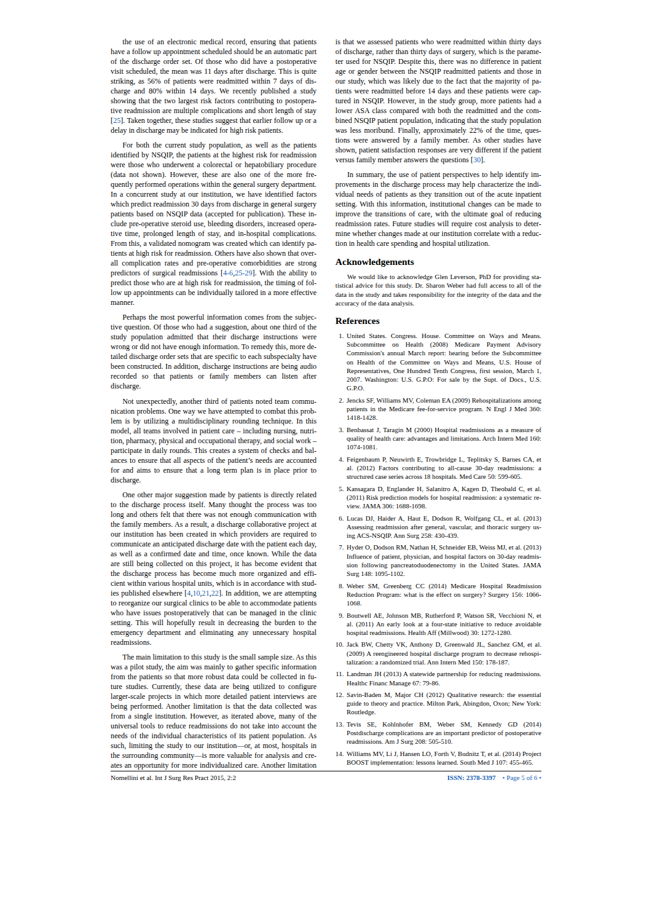the use of an electronic medical record, ensuring that patients have a follow up appointment scheduled should be an automatic part of the discharge order set. Of those who did have a postoperative visit scheduled, the mean was 11 days after discharge. This is quite striking, as 56% of patients were readmitted within 7 days of discharge and 80% within 14 days. We recently published a study showing that the two largest risk factors contributing to postoperative readmission are multiple complications and short length of stay [25]. Taken together, these studies suggest that earlier follow up or a delay in discharge may be indicated for high risk patients.
For both the current study population, as well as the patients identified by NSQIP, the patients at the highest risk for readmission were those who underwent a colorectal or hepatobiliary procedure (data not shown). However, these are also one of the more frequently performed operations within the general surgery department. In a concurrent study at our institution, we have identified factors which predict readmission 30 days from discharge in general surgery patients based on NSQIP data (accepted for publication). These include pre-operative steroid use, bleeding disorders, increased operative time, prolonged length of stay, and in-hospital complications. From this, a validated nomogram was created which can identify patients at high risk for readmission. Others have also shown that overall complication rates and pre-operative comorbidities are strong predictors of surgical readmissions [4-6,25-29]. With the ability to predict those who are at high risk for readmission, the timing of follow up appointments can be individually tailored in a more effective manner.
Perhaps the most powerful information comes from the subjective question. Of those who had a suggestion, about one third of the study population admitted that their discharge instructions were wrong or did not have enough information. To remedy this, more detailed discharge order sets that are specific to each subspecialty have been constructed. In addition, discharge instructions are being audio recorded so that patients or family members can listen after discharge.
Not unexpectedly, another third of patients noted team communication problems. One way we have attempted to combat this problem is by utilizing a multidisciplinary rounding technique. In this model, all teams involved in patient care – including nursing, nutrition, pharmacy, physical and occupational therapy, and social work – participate in daily rounds. This creates a system of checks and balances to ensure that all aspects of the patient’s needs are accounted for and aims to ensure that a long term plan is in place prior to discharge.
One other major suggestion made by patients is directly related to the discharge process itself. Many thought the process was too long and others felt that there was not enough communication with the family members. As a result, a discharge collaborative project at our institution has been created in which providers are required to communicate an anticipated discharge date with the patient each day, as well as a confirmed date and time, once known. While the data are still being collected on this project, it has become evident that the discharge process has become much more organized and efficient within various hospital units, which is in accordance with studies published elsewhere [4,10,21,22]. In addition, we are attempting to reorganize our surgical clinics to be able to accommodate patients who have issues postoperatively that can be managed in the clinic setting. This will hopefully result in decreasing the burden to the emergency department and eliminating any unnecessary hospital readmissions.
The main limitation to this study is the small sample size. As this was a pilot study, the aim was mainly to gather specific information from the patients so that more robust data could be collected in future studies. Currently, these data are being utilized to configure larger-scale projects in which more detailed patient interviews are being performed. Another limitation is that the data collected was from a single institution. However, as iterated above, many of the universal tools to reduce readmissions do not take into account the needs of the individual characteristics of its patient population. As such, limiting the study to our institution—or, at most, hospitals in the surrounding community—is more valuable for analysis and creates an opportunity for more individualized care. Another limitation is that we assessed patients who were readmitted within thirty days of discharge, rather than thirty days of surgery, which is the parameter used for NSQIP. Despite this, there was no difference in patient age or gender between the NSQIP readmitted patients and those in our study, which was likely due to the fact that the majority of patients were readmitted before 14 days and these patients were captured in NSQIP. However, in the study group, more patients had a lower ASA class compared with both the readmitted and the combined NSQIP patient population, indicating that the study population was less moribund. Finally, approximately 22% of the time, questions were answered by a family member. As other studies have shown, patient satisfaction responses are very different if the patient versus family member answers the questions [30].
In summary, the use of patient perspectives to help identify improvements in the discharge process may help characterize the individual needs of patients as they transition out of the acute inpatient setting. With this information, institutional changes can be made to improve the transitions of care, with the ultimate goal of reducing readmission rates. Future studies will require cost analysis to determine whether changes made at our institution correlate with a reduction in health care spending and hospital utilization.
Acknowledgements
We would like to acknowledge Glen Leverson, PhD for providing statistical advice for this study. Dr. Sharon Weber had full access to all of the data in the study and takes responsibility for the integrity of the data and the accuracy of the data analysis.
References
United States. Congress. House. Committee on Ways and Means. Subcommittee on Health (2008) Medicare Payment Advisory Commission's annual March report: hearing before the Subcommittee on Health of the Committee on Ways and Means, U.S. House of Representatives, One Hundred Tenth Congress, first session, March 1, 2007. Washington: U.S. G.P.O: For sale by the Supt. of Docs., U.S. G.P.O.
Jencks SF, Williams MV, Coleman EA (2009) Rehospitalizations among patients in the Medicare fee-for-service program. N Engl J Med 360: 1418-1428.
Benbassat J, Taragin M (2000) Hospital readmissions as a measure of quality of health care: advantages and limitations. Arch Intern Med 160: 1074-1081.
Feigenbaum P, Neuwirth E, Trowbridge L, Teplitsky S, Barnes CA, et al. (2012) Factors contributing to all-cause 30-day readmissions: a structured case series across 18 hospitals. Med Care 50: 599-605.
Kansagara D, Englander H, Salanitro A, Kagen D, Theobald C, et al. (2011) Risk prediction models for hospital readmission: a systematic review. JAMA 306: 1688-1698.
Lucas DJ, Haider A, Haut E, Dodson R, Wolfgang CL, et al. (2013) Assessing readmission after general, vascular, and thoracic surgery using ACS-NSQIP. Ann Surg 258: 430-439.
Hyder O, Dodson RM, Nathan H, Schneider EB, Weiss MJ, et al. (2013) Influence of patient, physician, and hospital factors on 30-day readmission following pancreatoduodenectomy in the United States. JAMA Surg 148: 1095-1102.
Weber SM, Greenberg CC (2014) Medicare Hospital Readmission Reduction Program: what is the effect on surgery? Surgery 156: 1066-1068.
Boutwell AE, Johnson MB, Rutherford P, Watson SR, Vecchioni N, et al. (2011) An early look at a four-state initiative to reduce avoidable hospital readmissions. Health Aff (Millwood) 30: 1272-1280.
Jack BW, Chetty VK, Anthony D, Greenwald JL, Sanchez GM, et al. (2009) A reengineered hospital discharge program to decrease rehospitalization: a randomized trial. Ann Intern Med 150: 178-187.
Landman JH (2013) A statewide partnership for reducing readmissions. Healthc Financ Manage 67: 79-86.
Savin-Baden M, Major CH (2012) Qualitative research: the essential guide to theory and practice. Milton Park, Abingdon, Oxon; New York: Routledge.
Tevis SE, Kohlnhofer BM, Weber SM, Kennedy GD (2014) Postdischarge complications are an important predictor of postoperative readmissions. Am J Surg 208: 505-510.
Williams MV, Li J, Hansen LO, Forth V, Budnitz T, et al. (2014) Project BOOST implementation: lessons learned. South Med J 107: 455-465.
Nomellini et al. Int J Surg Res Pract 2015, 2:2
ISSN: 2378-3397 • Page 5 of 6 •